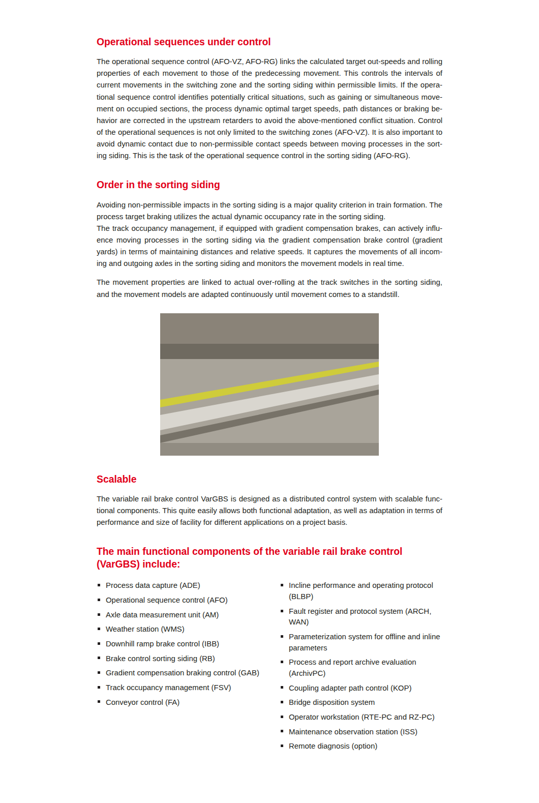Operational sequences under control
The operational sequence control (AFO-VZ, AFO-RG) links the calculated target out-speeds and rolling properties of each movement to those of the predecessing movement. This controls the intervals of current movements in the switching zone and the sorting siding within permissible limits. If the operational sequence control identifies potentially critical situations, such as gaining or simultaneous movement on occupied sections, the process dynamic optimal target speeds, path distances or braking behavior are corrected in the upstream retarders to avoid the above-mentioned conflict situation. Control of the operational sequences is not only limited to the switching zones (AFO-VZ). It is also important to avoid dynamic contact due to non-permissible contact speeds between moving processes in the sorting siding. This is the task of the operational sequence control in the sorting siding (AFO-RG).
Order in the sorting siding
Avoiding non-permissible impacts in the sorting siding is a major quality criterion in train formation. The process target braking utilizes the actual dynamic occupancy rate in the sorting siding.
The track occupancy management, if equipped with gradient compensation brakes, can actively influence moving processes in the sorting siding via the gradient compensation brake control (gradient yards) in terms of maintaining distances and relative speeds. It captures the movements of all incoming and outgoing axles in the sorting siding and monitors the movement models in real time.
The movement properties are linked to actual over-rolling at the track switches in the sorting siding, and the movement models are adapted continuously until movement comes to a standstill.
Scalable
The variable rail brake control VarGBS is designed as a distributed control system with scalable functional components. This quite easily allows both functional adaptation, as well as adaptation in terms of performance and size of facility for different applications on a project basis.
The main functional components of the variable rail brake control (VarGBS) include:
Process data capture (ADE)
Operational sequence control (AFO)
Axle data measurement unit (AM)
Weather station (WMS)
Downhill ramp brake control (IBB)
Brake control sorting siding (RB)
Gradient compensation braking control (GAB)
Track occupancy management (FSV)
Conveyor control (FA)
Incline performance and operating protocol (BLBP)
Fault register and protocol system (ARCH, WAN)
Parameterization system for offline and inline parameters
Process and report archive evaluation (ArchivPC)
Coupling adapter path control (KOP)
Bridge disposition system
Operator workstation (RTE-PC and RZ-PC)
Maintenance observation station (ISS)
Remote diagnosis (option)